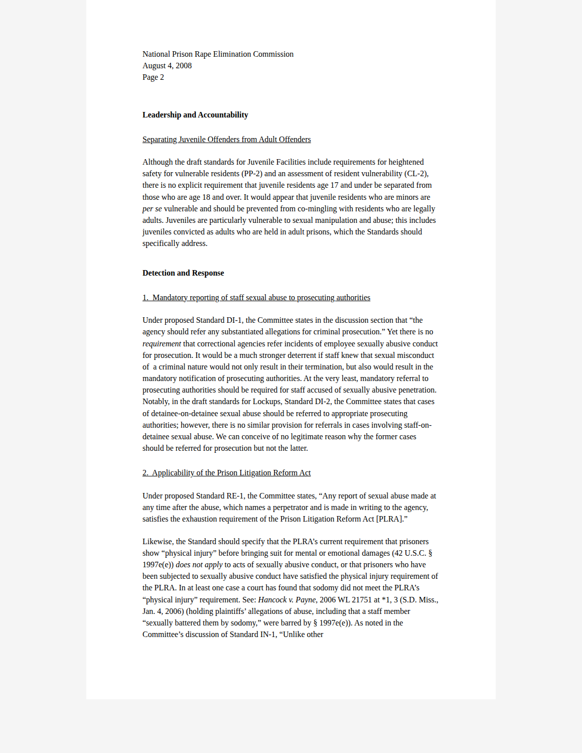National Prison Rape Elimination Commission
August 4, 2008
Page 2
Leadership and Accountability
Separating Juvenile Offenders from Adult Offenders
Although the draft standards for Juvenile Facilities include requirements for heightened safety for vulnerable residents (PP-2) and an assessment of resident vulnerability (CL-2), there is no explicit requirement that juvenile residents age 17 and under be separated from those who are age 18 and over. It would appear that juvenile residents who are minors are per se vulnerable and should be prevented from co-mingling with residents who are legally adults. Juveniles are particularly vulnerable to sexual manipulation and abuse; this includes juveniles convicted as adults who are held in adult prisons, which the Standards should specifically address.
Detection and Response
1. Mandatory reporting of staff sexual abuse to prosecuting authorities
Under proposed Standard DI-1, the Committee states in the discussion section that “the agency should refer any substantiated allegations for criminal prosecution.” Yet there is no requirement that correctional agencies refer incidents of employee sexually abusive conduct for prosecution. It would be a much stronger deterrent if staff knew that sexual misconduct of a criminal nature would not only result in their termination, but also would result in the mandatory notification of prosecuting authorities. At the very least, mandatory referral to prosecuting authorities should be required for staff accused of sexually abusive penetration. Notably, in the draft standards for Lockups, Standard DI-2, the Committee states that cases of detainee-on-detainee sexual abuse should be referred to appropriate prosecuting authorities; however, there is no similar provision for referrals in cases involving staff-on-detainee sexual abuse. We can conceive of no legitimate reason why the former cases should be referred for prosecution but not the latter.
2. Applicability of the Prison Litigation Reform Act
Under proposed Standard RE-1, the Committee states, “Any report of sexual abuse made at any time after the abuse, which names a perpetrator and is made in writing to the agency, satisfies the exhaustion requirement of the Prison Litigation Reform Act [PLRA].”
Likewise, the Standard should specify that the PLRA’s current requirement that prisoners show “physical injury” before bringing suit for mental or emotional damages (42 U.S.C. § 1997e(e)) does not apply to acts of sexually abusive conduct, or that prisoners who have been subjected to sexually abusive conduct have satisfied the physical injury requirement of the PLRA. In at least one case a court has found that sodomy did not meet the PLRA’s “physical injury” requirement. See: Hancock v. Payne, 2006 WL 21751 at *1, 3 (S.D. Miss., Jan. 4, 2006) (holding plaintiffs’ allegations of abuse, including that a staff member “sexually battered them by sodomy,” were barred by § 1997e(e)). As noted in the Committee’s discussion of Standard IN-1, “Unlike other